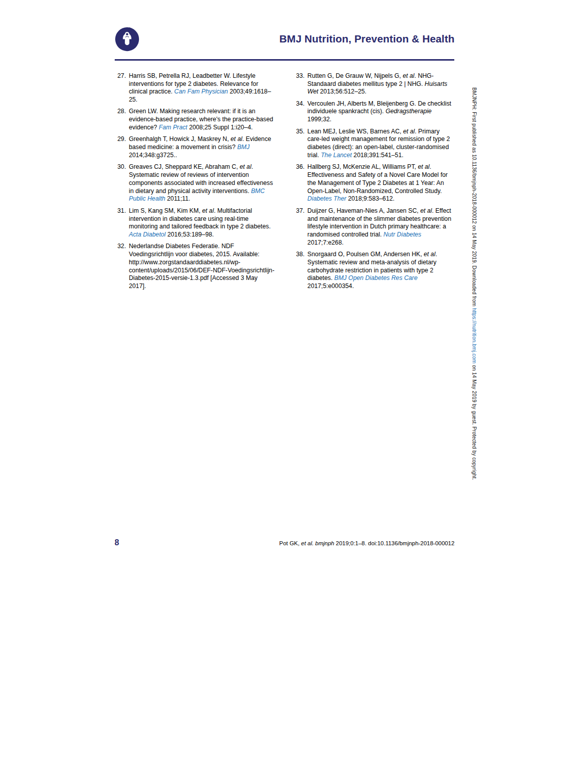BMJNPH: First published as 10.1136/bmjnph-2018-000012 on 14 May 2019. Downloaded from https://nutrition.bmj.com on 14 May 2019 by guest. Protected by copyright.
BMJ Nutrition, Prevention & Health
27. Harris SB, Petrella RJ, Leadbetter W. Lifestyle interventions for type 2 diabetes. Relevance for clinical practice. Can Fam Physician 2003;49:1618–25.
28. Green LW. Making research relevant: if it is an evidence-based practice, where's the practice-based evidence? Fam Pract 2008;25 Suppl 1:i20–4.
29. Greenhalgh T, Howick J, Maskrey N, et al. Evidence based medicine: a movement in crisis? BMJ 2014;348:g3725..
30. Greaves CJ, Sheppard KE, Abraham C, et al. Systematic review of reviews of intervention components associated with increased effectiveness in dietary and physical activity interventions. BMC Public Health 2011;11.
31. Lim S, Kang SM, Kim KM, et al. Multifactorial intervention in diabetes care using real-time monitoring and tailored feedback in type 2 diabetes. Acta Diabetol 2016;53:189–98.
32. Nederlandse Diabetes Federatie. NDF Voedingsrichtlijn voor diabetes, 2015. Available: http://www.zorgstandaarddiabetes.nl/wp-content/uploads/2015/06/DEF-NDF-Voedingsrichtlijn-Diabetes-2015-versie-1.3.pdf [Accessed 3 May 2017].
33. Rutten G, De Grauw W, Nijpels G, et al. NHG-Standaard diabetes mellitus type 2 | NHG. Huisarts Wet 2013;56:512–25.
34. Vercoulen JH, Alberts M, Bleijenberg G. De checklist individuele spankracht (cis). Gedragstherapie 1999;32.
35. Lean MEJ, Leslie WS, Barnes AC, et al. Primary care-led weight management for remission of type 2 diabetes (direct): an open-label, cluster-randomised trial. The Lancet 2018;391:541–51.
36. Hallberg SJ, McKenzie AL, Williams PT, et al. Effectiveness and Safety of a Novel Care Model for the Management of Type 2 Diabetes at 1 Year: An Open-Label, Non-Randomized, Controlled Study. Diabetes Ther 2018;9:583–612.
37. Duijzer G, Haveman-Nies A, Jansen SC, et al. Effect and maintenance of the slimmer diabetes prevention lifestyle intervention in Dutch primary healthcare: a randomised controlled trial. Nutr Diabetes 2017;7:e268.
38. Snorgaard O, Poulsen GM, Andersen HK, et al. Systematic review and meta-analysis of dietary carbohydrate restriction in patients with type 2 diabetes. BMJ Open Diabetes Res Care 2017;5:e000354.
8
Pot GK, et al. bmjnph 2019;0:1–8. doi:10.1136/bmjnph-2018-000012